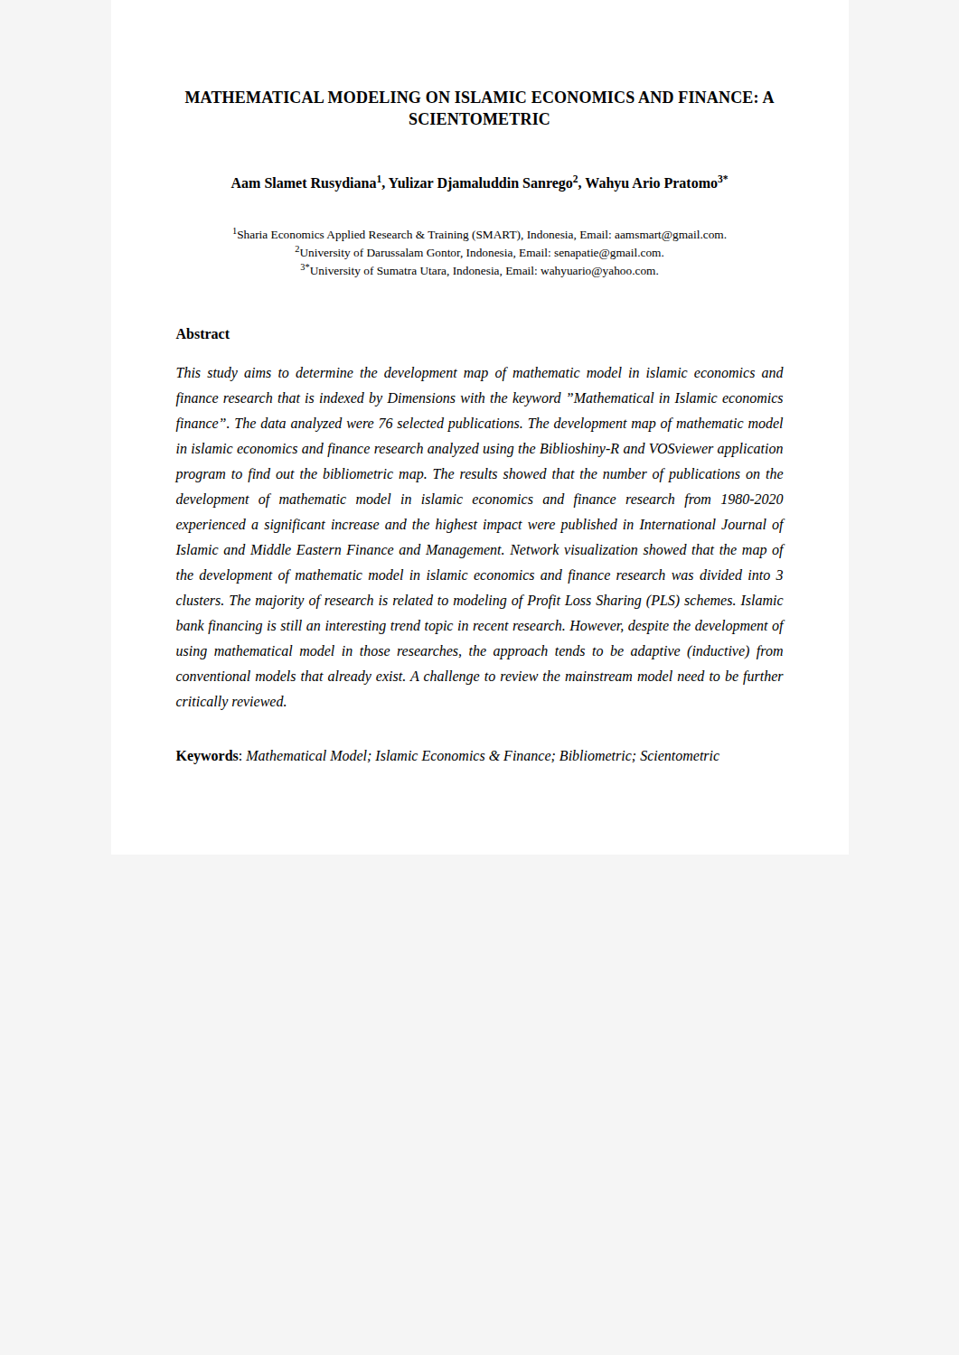Mathematical Modeling on Islamic Economics and Finance: A Scientometric
Aam Slamet Rusydiana1, Yulizar Djamaluddin Sanrego2, Wahyu Ario Pratomo3*
1Sharia Economics Applied Research & Training (SMART), Indonesia, Email: aamsmart@gmail.com.
2University of Darussalam Gontor, Indonesia, Email: senapatie@gmail.com.
3*University of Sumatra Utara, Indonesia, Email: wahyuario@yahoo.com.
Abstract
This study aims to determine the development map of mathematic model in islamic economics and finance research that is indexed by Dimensions with the keyword ”Mathematical in Islamic economics finance”. The data analyzed were 76 selected publications. The development map of mathematic model in islamic economics and finance research analyzed using the Biblioshiny-R and VOSviewer application program to find out the bibliometric map. The results showed that the number of publications on the development of mathematic model in islamic economics and finance research from 1980-2020 experienced a significant increase and the highest impact were published in International Journal of Islamic and Middle Eastern Finance and Management. Network visualization showed that the map of the development of mathematic model in islamic economics and finance research was divided into 3 clusters. The majority of research is related to modeling of Profit Loss Sharing (PLS) schemes. Islamic bank financing is still an interesting trend topic in recent research. However, despite the development of using mathematical model in those researches, the approach tends to be adaptive (inductive) from conventional models that already exist. A challenge to review the mainstream model need to be further critically reviewed.
Keywords: Mathematical Model; Islamic Economics & Finance; Bibliometric; Scientometric